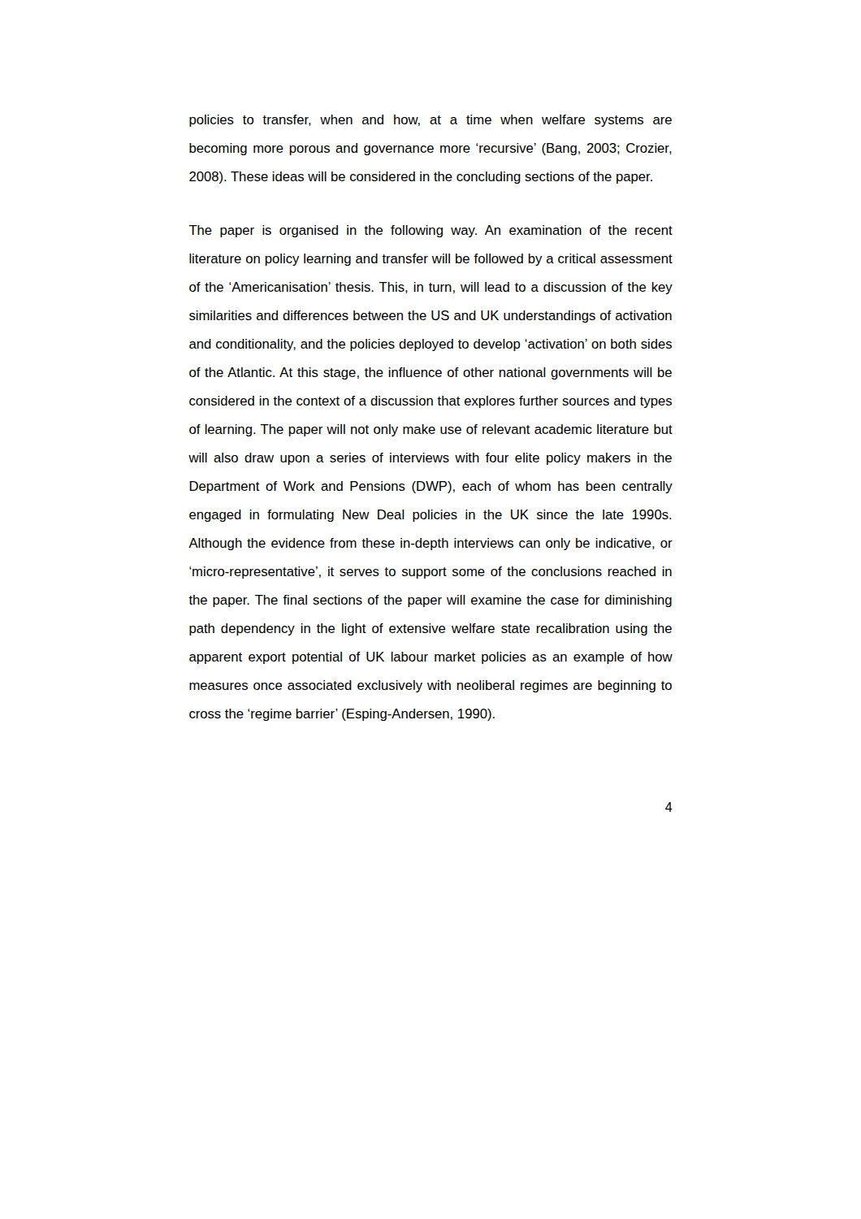policies to transfer, when and how, at a time when welfare systems are becoming more porous and governance more ‘recursive’ (Bang, 2003; Crozier, 2008). These ideas will be considered in the concluding sections of the paper.
The paper is organised in the following way. An examination of the recent literature on policy learning and transfer will be followed by a critical assessment of the ‘Americanisation’ thesis. This, in turn, will lead to a discussion of the key similarities and differences between the US and UK understandings of activation and conditionality, and the policies deployed to develop ‘activation’ on both sides of the Atlantic. At this stage, the influence of other national governments will be considered in the context of a discussion that explores further sources and types of learning. The paper will not only make use of relevant academic literature but will also draw upon a series of interviews with four elite policy makers in the Department of Work and Pensions (DWP), each of whom has been centrally engaged in formulating New Deal policies in the UK since the late 1990s. Although the evidence from these in-depth interviews can only be indicative, or ‘micro-representative’, it serves to support some of the conclusions reached in the paper. The final sections of the paper will examine the case for diminishing path dependency in the light of extensive welfare state recalibration using the apparent export potential of UK labour market policies as an example of how measures once associated exclusively with neoliberal regimes are beginning to cross the ‘regime barrier’ (Esping-Andersen, 1990).
4